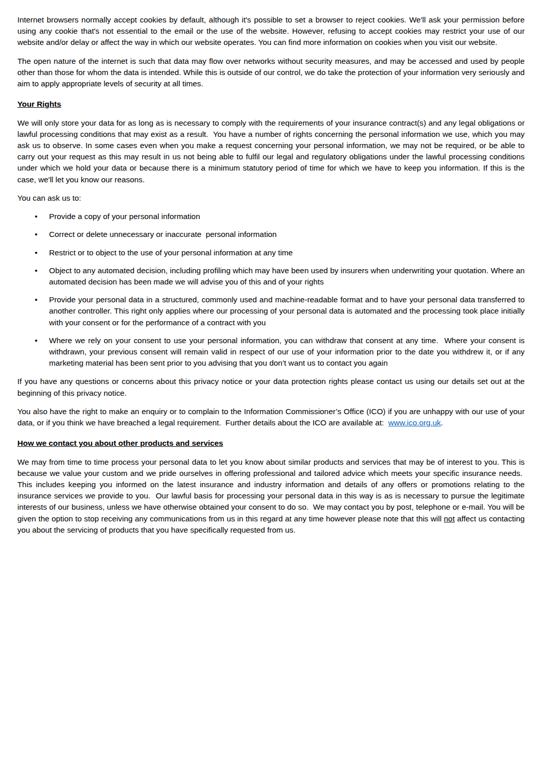Internet browsers normally accept cookies by default, although it's possible to set a browser to reject cookies. We'll ask your permission before using any cookie that's not essential to the email or the use of the website. However, refusing to accept cookies may restrict your use of our website and/or delay or affect the way in which our website operates. You can find more information on cookies when you visit our website.
The open nature of the internet is such that data may flow over networks without security measures, and may be accessed and used by people other than those for whom the data is intended. While this is outside of our control, we do take the protection of your information very seriously and aim to apply appropriate levels of security at all times.
Your Rights
We will only store your data for as long as is necessary to comply with the requirements of your insurance contract(s) and any legal obligations or lawful processing conditions that may exist as a result. You have a number of rights concerning the personal information we use, which you may ask us to observe. In some cases even when you make a request concerning your personal information, we may not be required, or be able to carry out your request as this may result in us not being able to fulfil our legal and regulatory obligations under the lawful processing conditions under which we hold your data or because there is a minimum statutory period of time for which we have to keep you information. If this is the case, we'll let you know our reasons.
You can ask us to:
Provide a copy of your personal information
Correct or delete unnecessary or inaccurate personal information
Restrict or to object to the use of your personal information at any time
Object to any automated decision, including profiling which may have been used by insurers when underwriting your quotation. Where an automated decision has been made we will advise you of this and of your rights
Provide your personal data in a structured, commonly used and machine-readable format and to have your personal data transferred to another controller. This right only applies where our processing of your personal data is automated and the processing took place initially with your consent or for the performance of a contract with you
Where we rely on your consent to use your personal information, you can withdraw that consent at any time. Where your consent is withdrawn, your previous consent will remain valid in respect of our use of your information prior to the date you withdrew it, or if any marketing material has been sent prior to you advising that you don’t want us to contact you again
If you have any questions or concerns about this privacy notice or your data protection rights please contact us using our details set out at the beginning of this privacy notice.
You also have the right to make an enquiry or to complain to the Information Commissioner’s Office (ICO) if you are unhappy with our use of your data, or if you think we have breached a legal requirement. Further details about the ICO are available at: www.ico.org.uk.
How we contact you about other products and services
We may from time to time process your personal data to let you know about similar products and services that may be of interest to you. This is because we value your custom and we pride ourselves in offering professional and tailored advice which meets your specific insurance needs. This includes keeping you informed on the latest insurance and industry information and details of any offers or promotions relating to the insurance services we provide to you. Our lawful basis for processing your personal data in this way is as is necessary to pursue the legitimate interests of our business, unless we have otherwise obtained your consent to do so. We may contact you by post, telephone or e-mail. You will be given the option to stop receiving any communications from us in this regard at any time however please note that this will not affect us contacting you about the servicing of products that you have specifically requested from us.